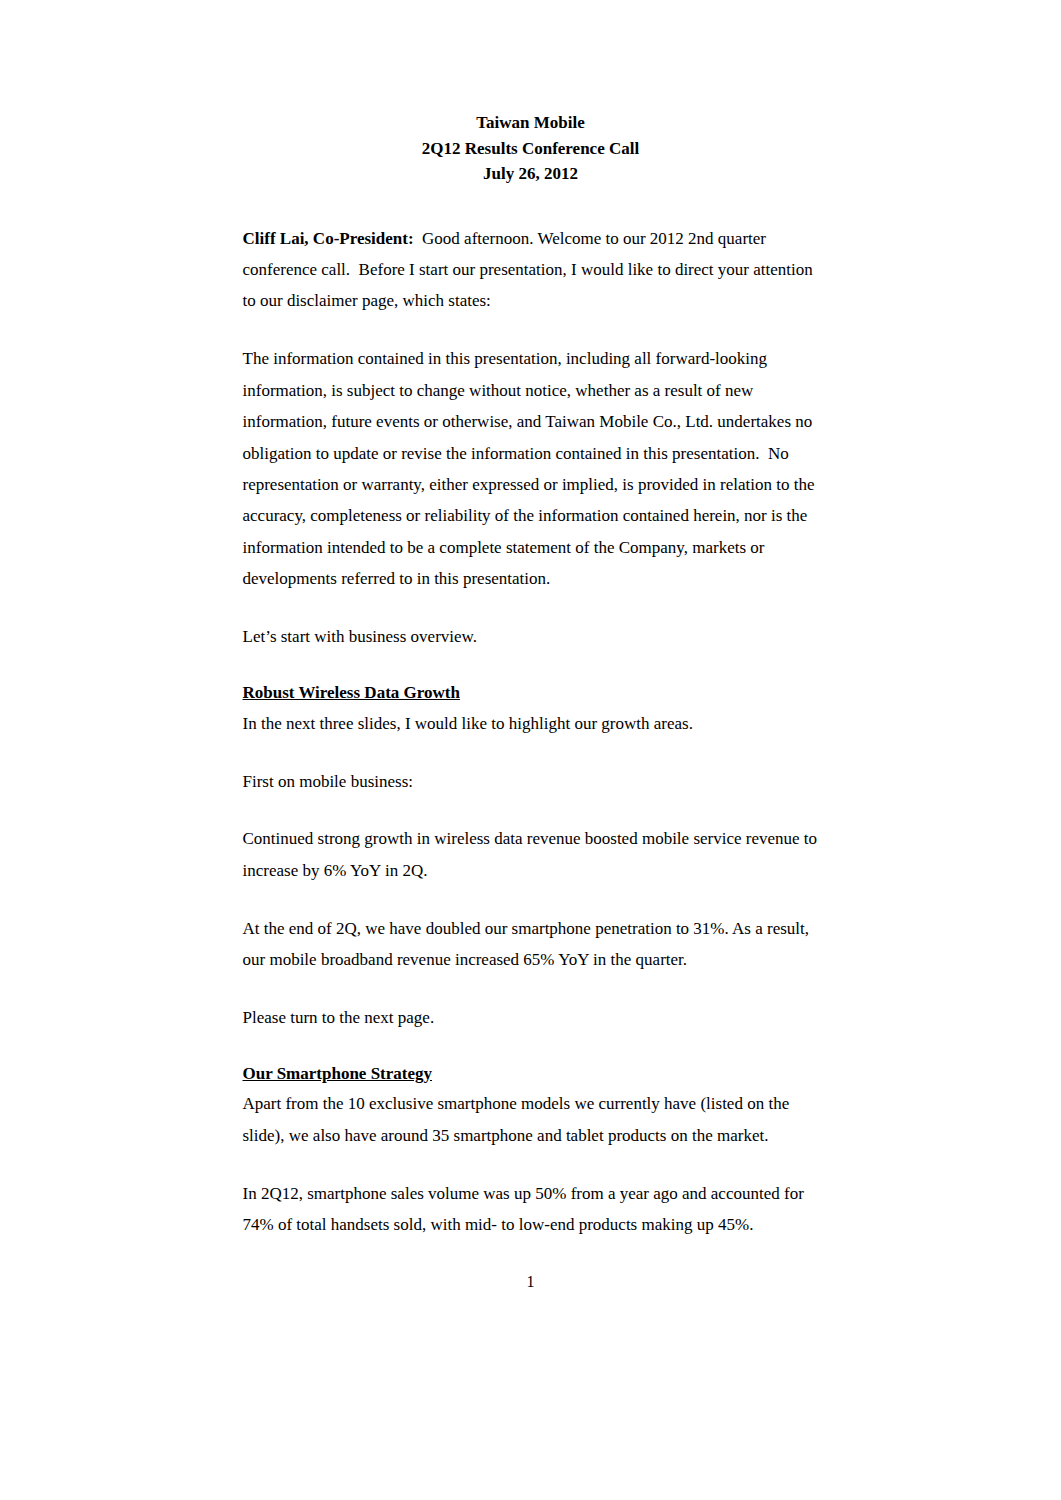Taiwan Mobile
2Q12 Results Conference Call
July 26, 2012
Cliff Lai, Co-President: Good afternoon. Welcome to our 2012 2nd quarter conference call. Before I start our presentation, I would like to direct your attention to our disclaimer page, which states:
The information contained in this presentation, including all forward-looking information, is subject to change without notice, whether as a result of new information, future events or otherwise, and Taiwan Mobile Co., Ltd. undertakes no obligation to update or revise the information contained in this presentation. No representation or warranty, either expressed or implied, is provided in relation to the accuracy, completeness or reliability of the information contained herein, nor is the information intended to be a complete statement of the Company, markets or developments referred to in this presentation.
Let’s start with business overview.
Robust Wireless Data Growth
In the next three slides, I would like to highlight our growth areas.
First on mobile business:
Continued strong growth in wireless data revenue boosted mobile service revenue to increase by 6% YoY in 2Q.
At the end of 2Q, we have doubled our smartphone penetration to 31%. As a result, our mobile broadband revenue increased 65% YoY in the quarter.
Please turn to the next page.
Our Smartphone Strategy
Apart from the 10 exclusive smartphone models we currently have (listed on the slide), we also have around 35 smartphone and tablet products on the market.
In 2Q12, smartphone sales volume was up 50% from a year ago and accounted for 74% of total handsets sold, with mid- to low-end products making up 45%.
1